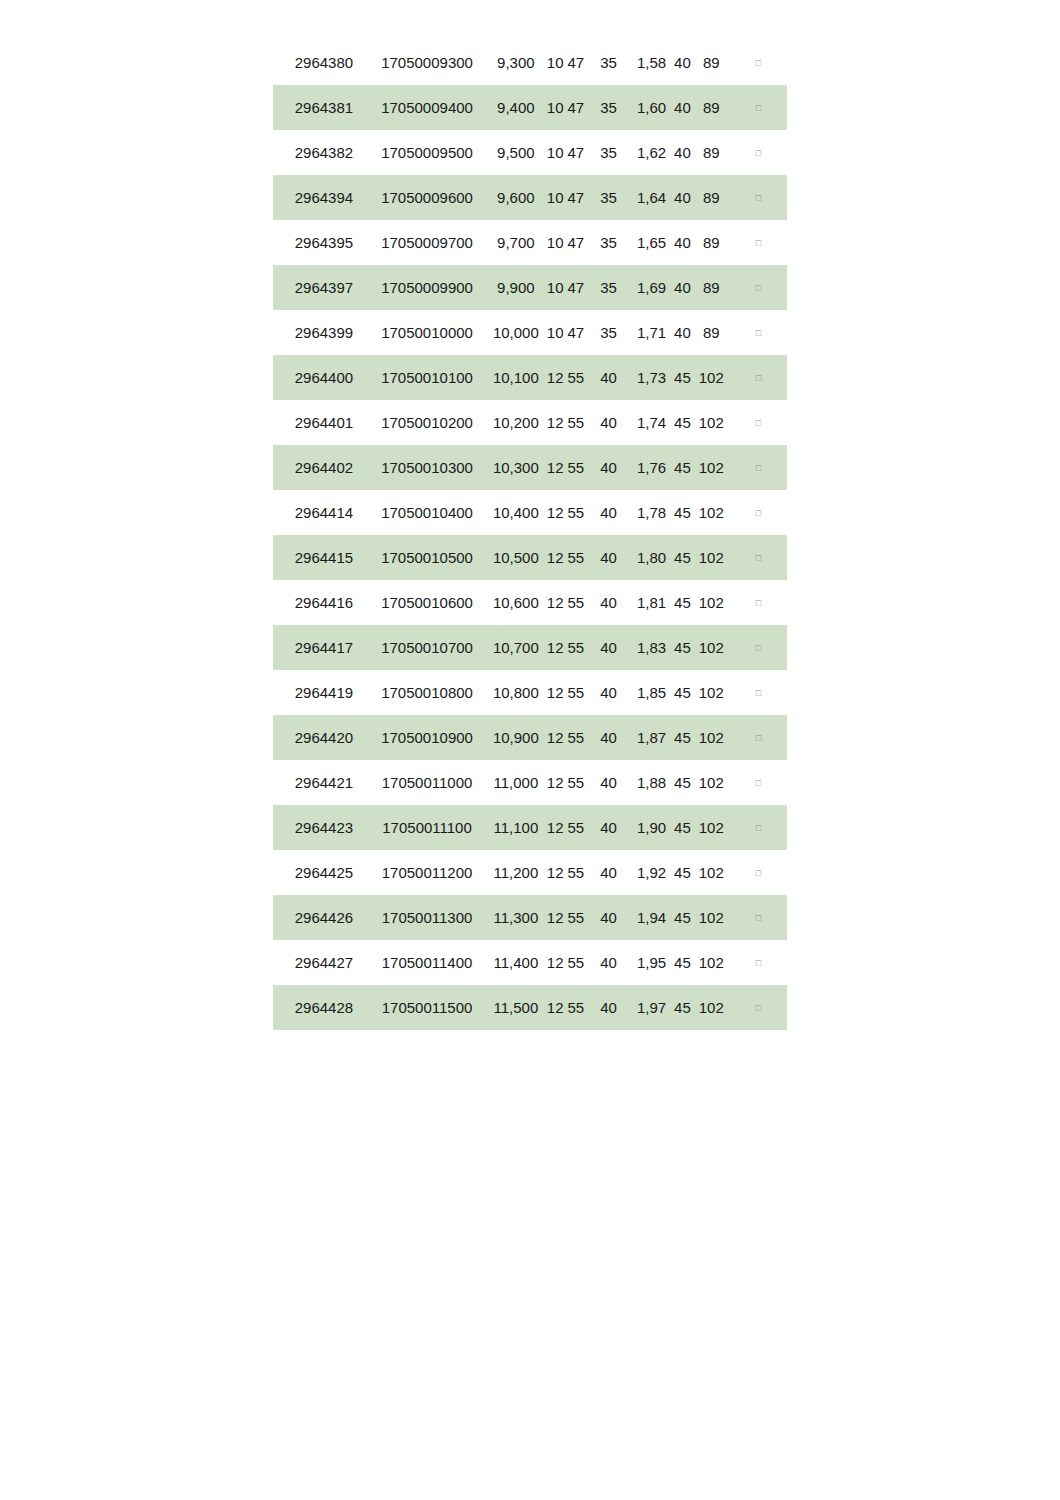| 2964380 | 17050009300 | 9,300 | 10 | 47 | 35 | 1,58 | 40 | 89 | □ |
| 2964381 | 17050009400 | 9,400 | 10 | 47 | 35 | 1,60 | 40 | 89 | □ |
| 2964382 | 17050009500 | 9,500 | 10 | 47 | 35 | 1,62 | 40 | 89 | □ |
| 2964394 | 17050009600 | 9,600 | 10 | 47 | 35 | 1,64 | 40 | 89 | □ |
| 2964395 | 17050009700 | 9,700 | 10 | 47 | 35 | 1,65 | 40 | 89 | □ |
| 2964397 | 17050009900 | 9,900 | 10 | 47 | 35 | 1,69 | 40 | 89 | □ |
| 2964399 | 17050010000 | 10,000 | 10 | 47 | 35 | 1,71 | 40 | 89 | □ |
| 2964400 | 17050010100 | 10,100 | 12 | 55 | 40 | 1,73 | 45 | 102 | □ |
| 2964401 | 17050010200 | 10,200 | 12 | 55 | 40 | 1,74 | 45 | 102 | □ |
| 2964402 | 17050010300 | 10,300 | 12 | 55 | 40 | 1,76 | 45 | 102 | □ |
| 2964414 | 17050010400 | 10,400 | 12 | 55 | 40 | 1,78 | 45 | 102 | □ |
| 2964415 | 17050010500 | 10,500 | 12 | 55 | 40 | 1,80 | 45 | 102 | □ |
| 2964416 | 17050010600 | 10,600 | 12 | 55 | 40 | 1,81 | 45 | 102 | □ |
| 2964417 | 17050010700 | 10,700 | 12 | 55 | 40 | 1,83 | 45 | 102 | □ |
| 2964419 | 17050010800 | 10,800 | 12 | 55 | 40 | 1,85 | 45 | 102 | □ |
| 2964420 | 17050010900 | 10,900 | 12 | 55 | 40 | 1,87 | 45 | 102 | □ |
| 2964421 | 17050011000 | 11,000 | 12 | 55 | 40 | 1,88 | 45 | 102 | □ |
| 2964423 | 17050011100 | 11,100 | 12 | 55 | 40 | 1,90 | 45 | 102 | □ |
| 2964425 | 17050011200 | 11,200 | 12 | 55 | 40 | 1,92 | 45 | 102 | □ |
| 2964426 | 17050011300 | 11,300 | 12 | 55 | 40 | 1,94 | 45 | 102 | □ |
| 2964427 | 17050011400 | 11,400 | 12 | 55 | 40 | 1,95 | 45 | 102 | □ |
| 2964428 | 17050011500 | 11,500 | 12 | 55 | 40 | 1,97 | 45 | 102 | □ |